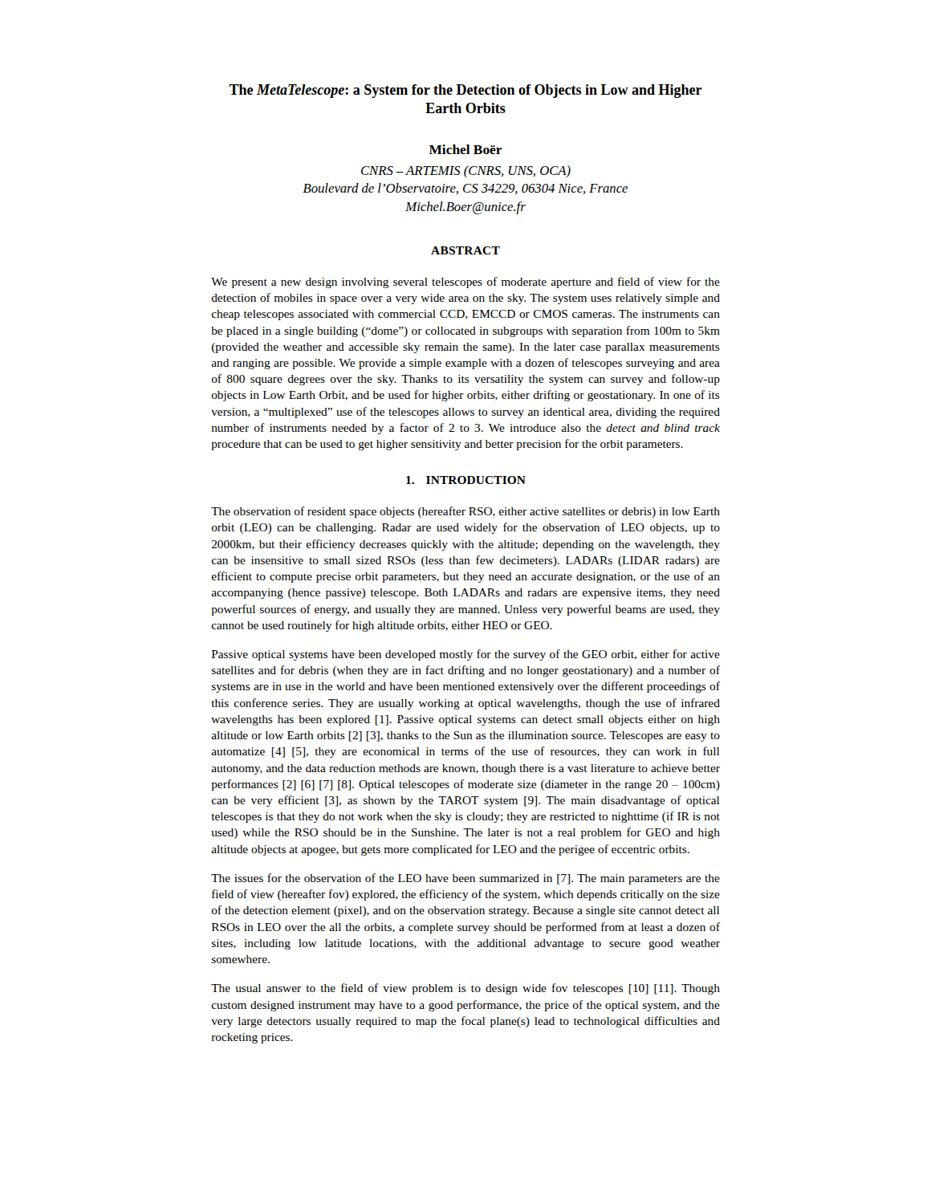The MetaTelescope: a System for the Detection of Objects in Low and Higher Earth Orbits
Michel Boër
CNRS – ARTEMIS (CNRS, UNS, OCA) Boulevard de l’Observatoire, CS 34229, 06304 Nice, France Michel.Boer@unice.fr
ABSTRACT
We present a new design involving several telescopes of moderate aperture and field of view for the detection of mobiles in space over a very wide area on the sky. The system uses relatively simple and cheap telescopes associated with commercial CCD, EMCCD or CMOS cameras. The instruments can be placed in a single building (“dome”) or collocated in subgroups with separation from 100m to 5km (provided the weather and accessible sky remain the same). In the later case parallax measurements and ranging are possible. We provide a simple example with a dozen of telescopes surveying and area of 800 square degrees over the sky. Thanks to its versatility the system can survey and follow-up objects in Low Earth Orbit, and be used for higher orbits, either drifting or geostationary. In one of its version, a “multiplexed” use of the telescopes allows to survey an identical area, dividing the required number of instruments needed by a factor of 2 to 3. We introduce also the detect and blind track procedure that can be used to get higher sensitivity and better precision for the orbit parameters.
1. INTRODUCTION
The observation of resident space objects (hereafter RSO, either active satellites or debris) in low Earth orbit (LEO) can be challenging. Radar are used widely for the observation of LEO objects, up to 2000km, but their efficiency decreases quickly with the altitude; depending on the wavelength, they can be insensitive to small sized RSOs (less than few decimeters). LADARs (LIDAR radars) are efficient to compute precise orbit parameters, but they need an accurate designation, or the use of an accompanying (hence passive) telescope. Both LADARs and radars are expensive items, they need powerful sources of energy, and usually they are manned. Unless very powerful beams are used, they cannot be used routinely for high altitude orbits, either HEO or GEO.
Passive optical systems have been developed mostly for the survey of the GEO orbit, either for active satellites and for debris (when they are in fact drifting and no longer geostationary) and a number of systems are in use in the world and have been mentioned extensively over the different proceedings of this conference series. They are usually working at optical wavelengths, though the use of infrared wavelengths has been explored [1]. Passive optical systems can detect small objects either on high altitude or low Earth orbits [2] [3], thanks to the Sun as the illumination source. Telescopes are easy to automatize [4] [5], they are economical in terms of the use of resources, they can work in full autonomy, and the data reduction methods are known, though there is a vast literature to achieve better performances [2] [6] [7] [8]. Optical telescopes of moderate size (diameter in the range 20 – 100cm) can be very efficient [3], as shown by the TAROT system [9]. The main disadvantage of optical telescopes is that they do not work when the sky is cloudy; they are restricted to nighttime (if IR is not used) while the RSO should be in the Sunshine. The later is not a real problem for GEO and high altitude objects at apogee, but gets more complicated for LEO and the perigee of eccentric orbits.
The issues for the observation of the LEO have been summarized in [7]. The main parameters are the field of view (hereafter fov) explored, the efficiency of the system, which depends critically on the size of the detection element (pixel), and on the observation strategy. Because a single site cannot detect all RSOs in LEO over the all the orbits, a complete survey should be performed from at least a dozen of sites, including low latitude locations, with the additional advantage to secure good weather somewhere.
The usual answer to the field of view problem is to design wide fov telescopes [10] [11]. Though custom designed instrument may have to a good performance, the price of the optical system, and the very large detectors usually required to map the focal plane(s) lead to technological difficulties and rocketing prices.